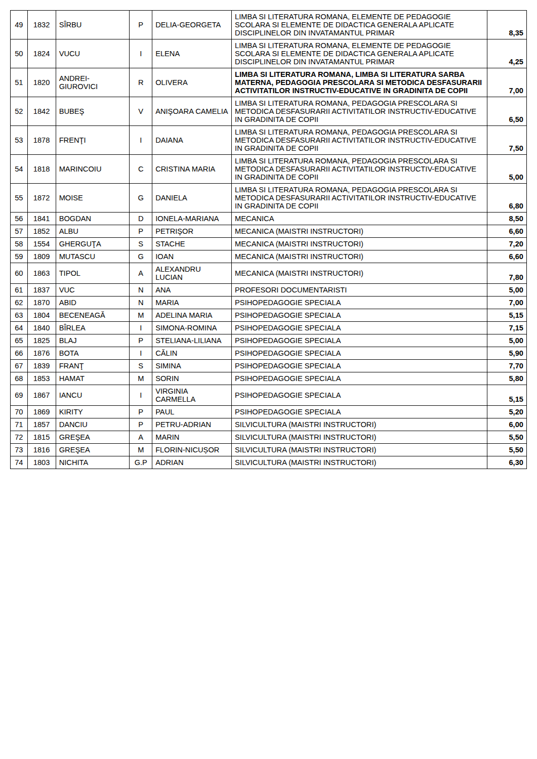| 49 | 1832 | SÎRBU | P | DELIA-GEORGETA | LIMBA SI LITERATURA ROMANA, ELEMENTE DE PEDAGOGIE SCOLARA SI ELEMENTE DE DIDACTICA GENERALA APLICATE DISCIPLINELOR DIN INVATAMANTUL PRIMAR | 8,35 |
| 50 | 1824 | VUCU | I | ELENA | LIMBA SI LITERATURA ROMANA, ELEMENTE DE PEDAGOGIE SCOLARA SI ELEMENTE DE DIDACTICA GENERALA APLICATE DISCIPLINELOR DIN INVATAMANTUL PRIMAR | 4,25 |
| 51 | 1820 | ANDREI-GIUROVICI | R | OLIVERA | LIMBA SI LITERATURA ROMANA, LIMBA SI LITERATURA SARBA MATERNA, PEDAGOGIA PRESCOLARA SI METODICA DESFASURARII ACTIVITATILOR INSTRUCTIV-EDUCATIVE IN GRADINITA DE COPII | 7,00 |
| 52 | 1842 | BUBEŞ | V | ANIŞOARA CAMELIA | LIMBA SI LITERATURA ROMANA, PEDAGOGIA PRESCOLARA SI METODICA DESFASURARII ACTIVITATILOR INSTRUCTIV-EDUCATIVE IN GRADINITA DE COPII | 6,50 |
| 53 | 1878 | FRENŢI | I | DAIANA | LIMBA SI LITERATURA ROMANA, PEDAGOGIA PRESCOLARA SI METODICA DESFASURARII ACTIVITATILOR INSTRUCTIV-EDUCATIVE IN GRADINITA DE COPII | 7,50 |
| 54 | 1818 | MARINCOIU | C | CRISTINA MARIA | LIMBA SI LITERATURA ROMANA, PEDAGOGIA PRESCOLARA SI METODICA DESFASURARII ACTIVITATILOR INSTRUCTIV-EDUCATIVE IN GRADINITA DE COPII | 5,00 |
| 55 | 1872 | MOISE | G | DANIELA | LIMBA SI LITERATURA ROMANA, PEDAGOGIA PRESCOLARA SI METODICA DESFASURARII ACTIVITATILOR INSTRUCTIV-EDUCATIVE IN GRADINITA DE COPII | 6,80 |
| 56 | 1841 | BOGDAN | D | IONELA-MARIANA | MECANICA | 8,50 |
| 57 | 1852 | ALBU | P | PETRIŞOR | MECANICA (MAISTRI INSTRUCTORI) | 6,60 |
| 58 | 1554 | GHERGUŢA | S | STACHE | MECANICA (MAISTRI INSTRUCTORI) | 7,20 |
| 59 | 1809 | MUTASCU | G | IOAN | MECANICA (MAISTRI INSTRUCTORI) | 6,60 |
| 60 | 1863 | TIPOL | A | ALEXANDRU LUCIAN | MECANICA (MAISTRI INSTRUCTORI) | 7,80 |
| 61 | 1837 | VUC | N | ANA | PROFESORI DOCUMENTARISTI | 5,00 |
| 62 | 1870 | ABID | N | MARIA | PSIHOPEDAGOGIE SPECIALA | 7,00 |
| 63 | 1804 | BECENEAGĂ | M | ADELINA MARIA | PSIHOPEDAGOGIE SPECIALA | 5,15 |
| 64 | 1840 | BÎRLEA | I | SIMONA-ROMINA | PSIHOPEDAGOGIE SPECIALA | 7,15 |
| 65 | 1825 | BLAJ | P | STELIANA-LILIANA | PSIHOPEDAGOGIE SPECIALA | 5,00 |
| 66 | 1876 | BOTA | I | CĂLIN | PSIHOPEDAGOGIE SPECIALA | 5,90 |
| 67 | 1839 | FRANŢ | S | SIMINA | PSIHOPEDAGOGIE SPECIALA | 7,70 |
| 68 | 1853 | HAMAT | M | SORIN | PSIHOPEDAGOGIE SPECIALA | 5,80 |
| 69 | 1867 | IANCU | I | VIRGINIA CARMELLA | PSIHOPEDAGOGIE SPECIALA | 5,15 |
| 70 | 1869 | KIRITY | P | PAUL | PSIHOPEDAGOGIE SPECIALA | 5,20 |
| 71 | 1857 | DANCIU | P | PETRU-ADRIAN | SILVICULTURA (MAISTRI INSTRUCTORI) | 6,00 |
| 72 | 1815 | GREŞEA | A | MARIN | SILVICULTURA (MAISTRI INSTRUCTORI) | 5,50 |
| 73 | 1816 | GREŞEA | M | FLORIN-NICUȘOR | SILVICULTURA (MAISTRI INSTRUCTORI) | 5,50 |
| 74 | 1803 | NICHITA | G.P | ADRIAN | SILVICULTURA (MAISTRI INSTRUCTORI) | 6,30 |